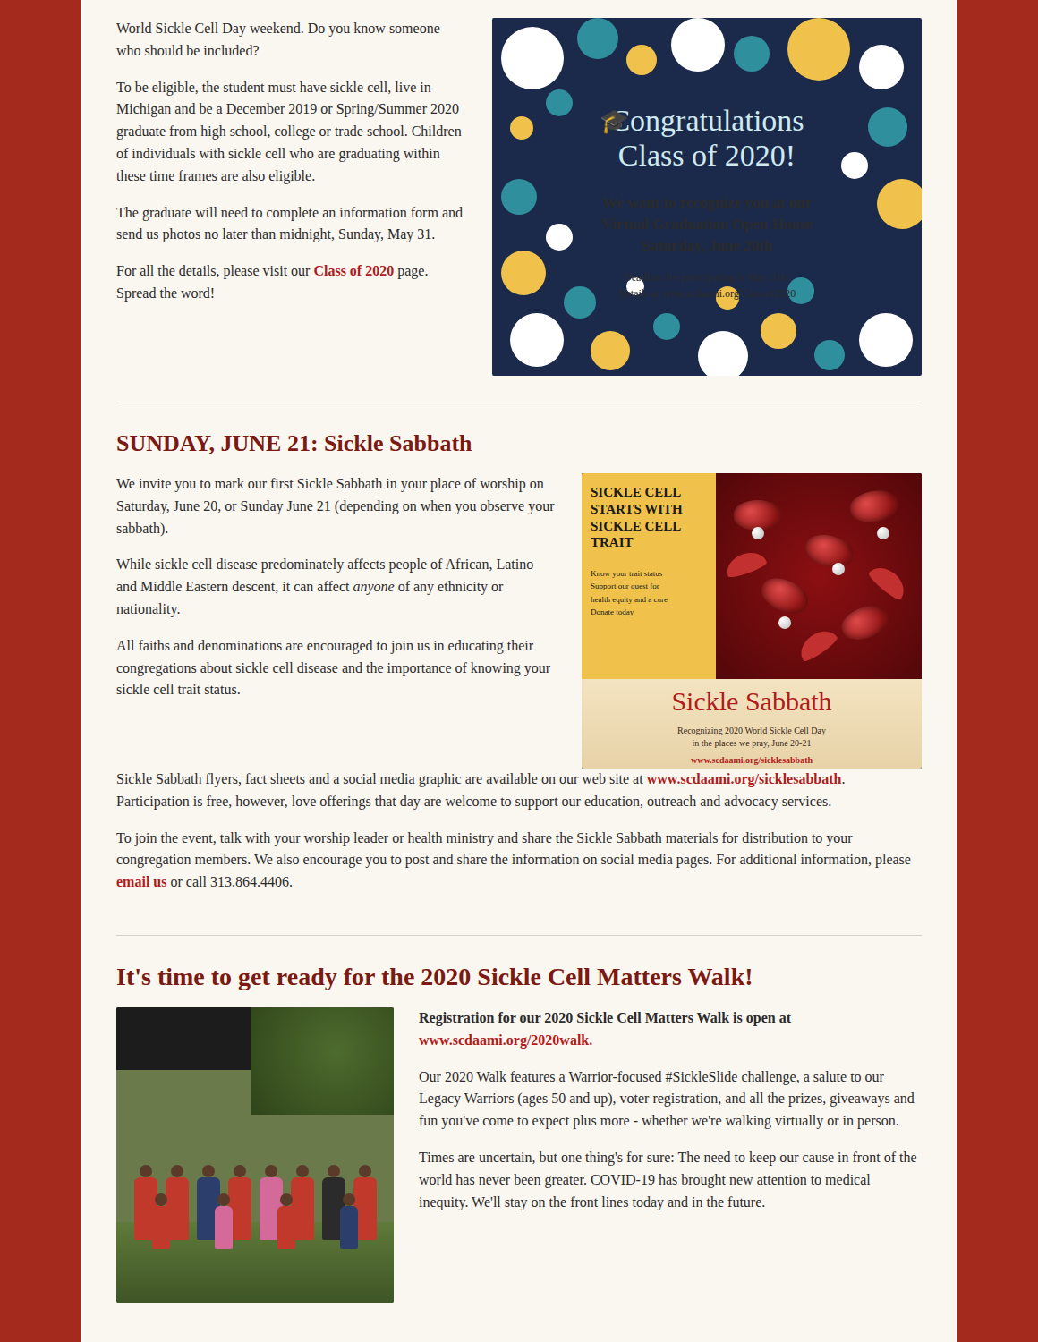World Sickle Cell Day weekend. Do you know someone who should be included?
To be eligible, the student must have sickle cell, live in Michigan and be a December 2019 or Spring/Summer 2020 graduate from high school, college or trade school. Children of individuals with sickle cell who are graduating within these time frames are also eligible.
The graduate will need to complete an information form and send us photos no later than midnight, Sunday, May 31.
For all the details, please visit our Class of 2020 page. Spread the word!
🎓
Congratulations
Class of 2020!
We want to recognize you at our
Virtual Graduation Open House
Saturday, June 20th
Deadline for participating is May 31st.
Details at www.scdaami.org/Classof2020
SUNDAY, JUNE 21: Sickle Sabbath
We invite you to mark our first Sickle Sabbath in your place of worship on Saturday, June 20, or Sunday June 21 (depending on when you observe your sabbath).
While sickle cell disease predominately affects people of African, Latino and Middle Eastern descent, it can affect anyone of any ethnicity or nationality.
All faiths and denominations are encouraged to join us in educating their congregations about sickle cell disease and the importance of knowing your sickle cell trait status.
SICKLE CELL
STARTS WITH
SICKLE CELL
TRAIT
Know your trait status
Support our quest for
health equity and a cure
Donate today
Sickle Sabbath
Recognizing 2020 World Sickle Cell Day
in the places we pray, June 20-21
www.scdaami.org/sicklesabbath
Sickle Sabbath flyers, fact sheets and a social media graphic are available on our web site at www.scdaami.org/sicklesabbath. Participation is free, however, love offerings that day are welcome to support our education, outreach and advocacy services.
To join the event, talk with your worship leader or health ministry and share the Sickle Sabbath materials for distribution to your congregation members. We also encourage you to post and share the information on social media pages. For additional information, please email us or call 313.864.4406.
It's time to get ready for the 2020 Sickle Cell Matters Walk!
Registration for our 2020 Sickle Cell Matters Walk is open at www.scdaami.org/2020walk.
Our 2020 Walk features a Warrior-focused #SickleSlide challenge, a salute to our Legacy Warriors (ages 50 and up), voter registration, and all the prizes, giveaways and fun you've come to expect plus more - whether we're walking virtually or in person.
Times are uncertain, but one thing's for sure: The need to keep our cause in front of the world has never been greater. COVID-19 has brought new attention to medical inequity. We'll stay on the front lines today and in the future.